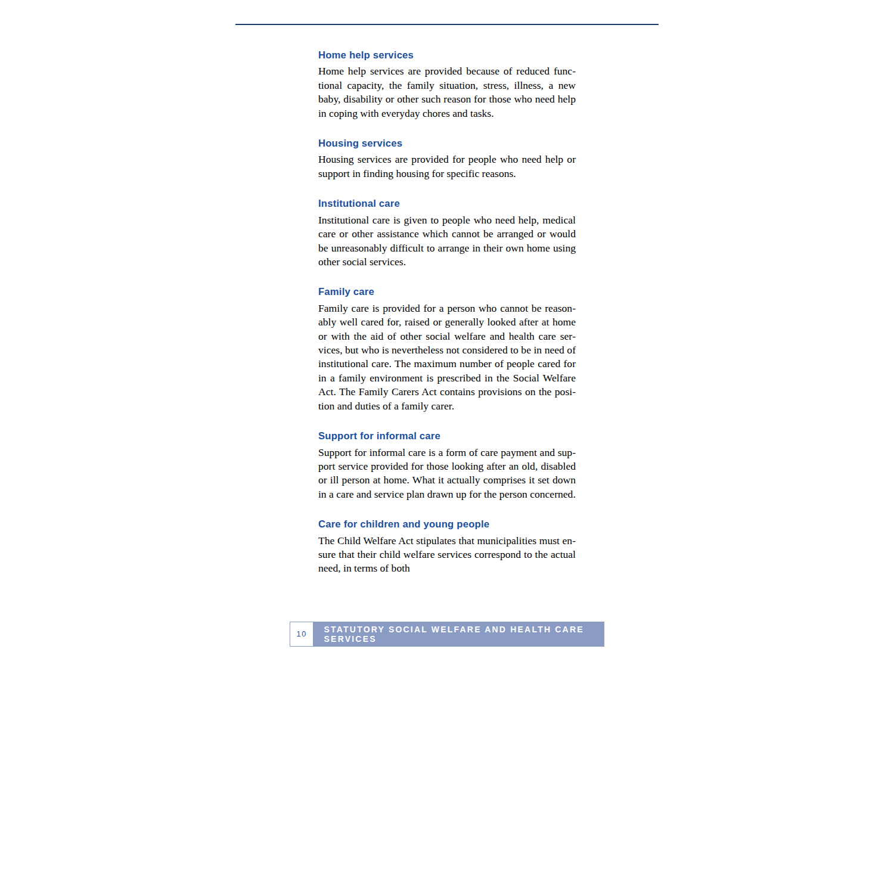Home help services
Home help services are provided because of reduced functional capacity, the family situation, stress, illness, a new baby, disability or other such reason for those who need help in coping with everyday chores and tasks.
Housing services
Housing services are provided for people who need help or support in finding housing for specific reasons.
Institutional care
Institutional care is given to people who need help, medical care or other assistance which cannot be arranged or would be unreasonably difficult to arrange in their own home using other social services.
Family care
Family care is provided for a person who cannot be reasonably well cared for, raised or generally looked after at home or with the aid of other social welfare and health care services, but who is nevertheless not considered to be in need of institutional care. The maximum number of people cared for in a family environment is prescribed in the Social Welfare Act. The Family Carers Act contains provisions on the position and duties of a family carer.
Support for informal care
Support for informal care is a form of care payment and support service provided for those looking after an old, disabled or ill person at home. What it actually comprises it set down in a care and service plan drawn up for the person concerned.
Care for children and young people
The Child Welfare Act stipulates that municipalities must ensure that their child welfare services correspond to the actual need, in terms of both
10
STATUTORY SOCIAL WELFARE AND HEALTH CARE SERVICES